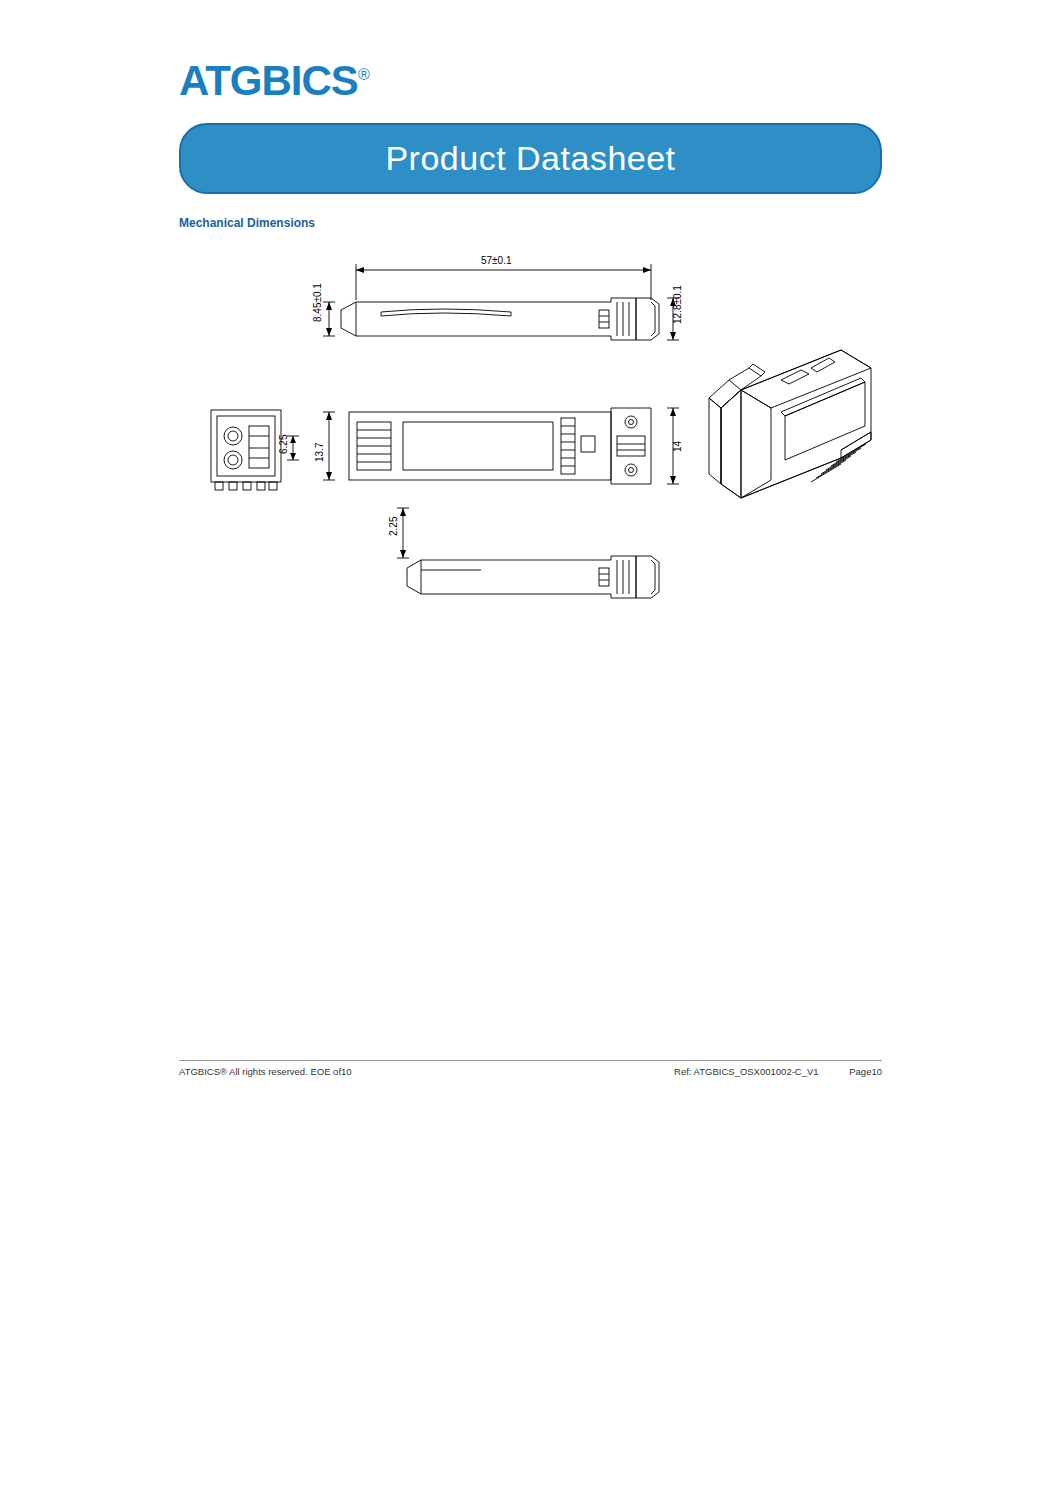ATGBICS®
Product Datasheet
Mechanical Dimensions
57±0.1 12.8±0.1 8.45±0.1 6.25 13.7 14 2.25
ATGBICS® All rights reserved. EOE of10
Ref: ATGBICS_OSX001002-C_V1 Page10